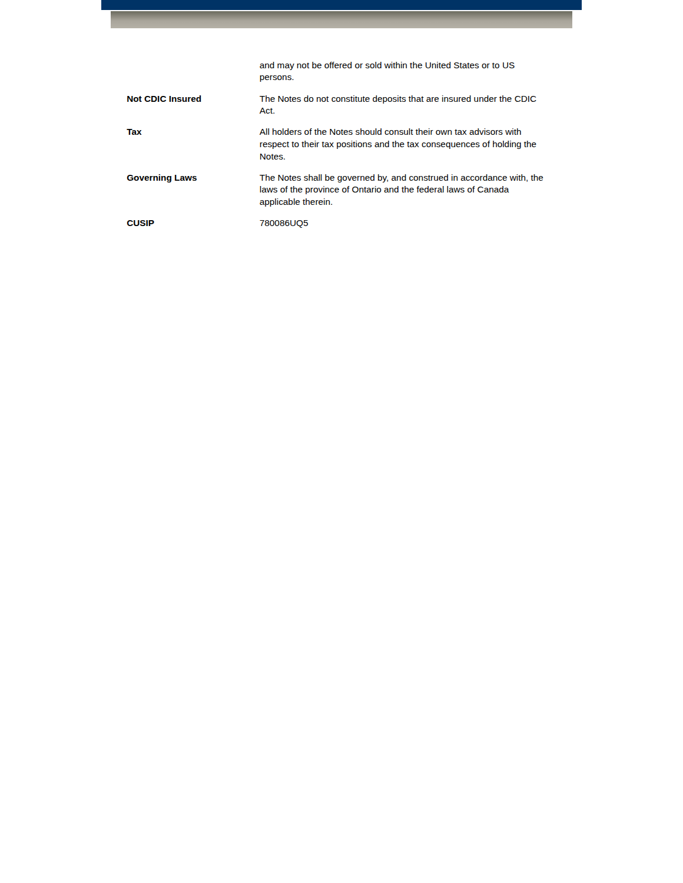| | and may not be offered or sold within the United States or to US persons. |
| Not CDIC Insured | The Notes do not constitute deposits that are insured under the CDIC Act. |
| Tax | All holders of the Notes should consult their own tax advisors with respect to their tax positions and the tax consequences of holding the Notes. |
| Governing Laws | The Notes shall be governed by, and construed in accordance with, the laws of the province of Ontario and the federal laws of Canada applicable therein. |
| CUSIP | 780086UQ5 |